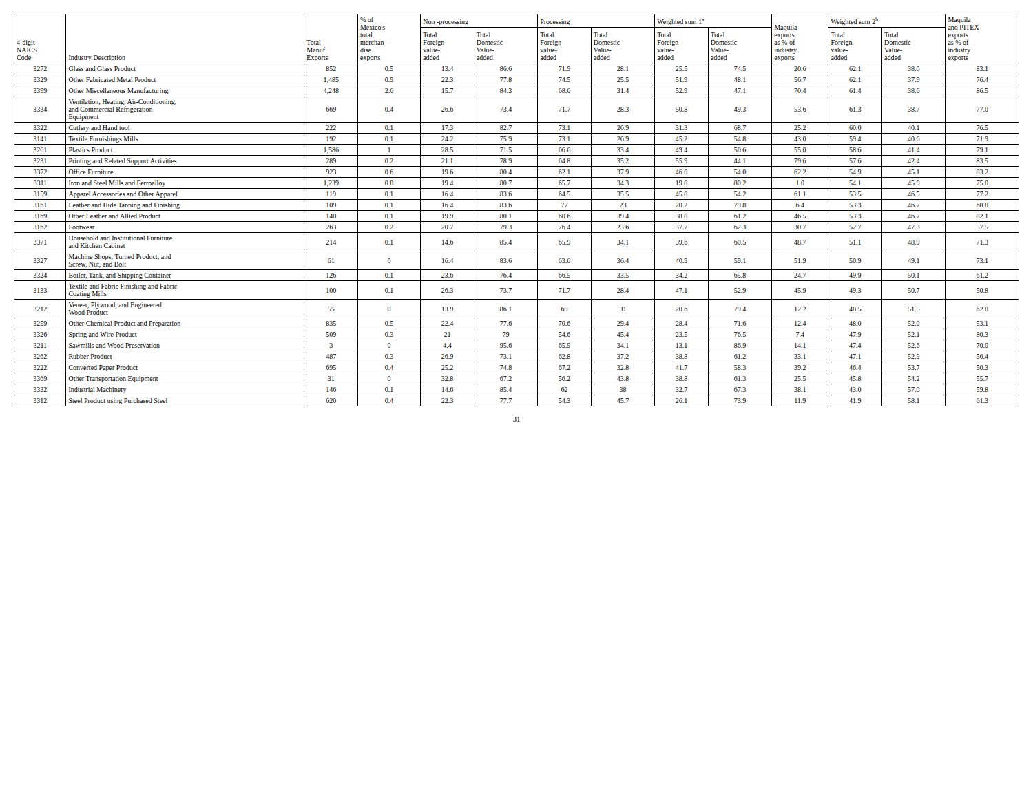| 4-digit NAICS Code | Industry Description | Total Manuf. Exports | % of Mexico's total merchan- dise exports | Non -processing | Processing | Weighted sum 1 a | Maquila exports as % of industry exports | Weighted sum 2 b | Maquila and PITEX exports as % of industry exports |
| --- | --- | --- | --- | --- | --- | --- | --- | --- | --- |
| Total Foreign value- added | Total Domestic Value- added | Total Foreign value- added | Total Domestic Value- added | Total Foreign value- added | Total Domestic Value- added | Total Foreign value- added | Total Domestic Value- added |
| 3272 | Glass and Glass Product | 852 | 0.5 | 13.4 | 86.6 | 71.9 | 28.1 | 25.5 | 74.5 | 20.6 | 62.1 | 38.0 | 83.1 |
| 3329 | Other Fabricated Metal Product | 1,485 | 0.9 | 22.3 | 77.8 | 74.5 | 25.5 | 51.9 | 48.1 | 56.7 | 62.1 | 37.9 | 76.4 |
| 3399 | Other Miscellaneous Manufacturing | 4,248 | 2.6 | 15.7 | 84.3 | 68.6 | 31.4 | 52.9 | 47.1 | 70.4 | 61.4 | 38.6 | 86.5 |
| 3334 | Ventilation, Heating, Air-Conditioning, and Commercial Refrigeration Equipment | 669 | 0.4 | 26.6 | 73.4 | 71.7 | 28.3 | 50.8 | 49.3 | 53.6 | 61.3 | 38.7 | 77.0 |
| 3322 | Cutlery and Hand tool | 222 | 0.1 | 17.3 | 82.7 | 73.1 | 26.9 | 31.3 | 68.7 | 25.2 | 60.0 | 40.1 | 76.5 |
| 3141 | Textile Furnishings Mills | 192 | 0.1 | 24.2 | 75.9 | 73.1 | 26.9 | 45.2 | 54.8 | 43.0 | 59.4 | 40.6 | 71.9 |
| 3261 | Plastics Product | 1,586 | 1 | 28.5 | 71.5 | 66.6 | 33.4 | 49.4 | 50.6 | 55.0 | 58.6 | 41.4 | 79.1 |
| 3231 | Printing and Related Support Activities | 289 | 0.2 | 21.1 | 78.9 | 64.8 | 35.2 | 55.9 | 44.1 | 79.6 | 57.6 | 42.4 | 83.5 |
| 3372 | Office Furniture | 923 | 0.6 | 19.6 | 80.4 | 62.1 | 37.9 | 46.0 | 54.0 | 62.2 | 54.9 | 45.1 | 83.2 |
| 3311 | Iron and Steel Mills and Ferroalloy | 1,239 | 0.8 | 19.4 | 80.7 | 65.7 | 34.3 | 19.8 | 80.2 | 1.0 | 54.1 | 45.9 | 75.0 |
| 3159 | Apparel Accessories and Other Apparel | 119 | 0.1 | 16.4 | 83.6 | 64.5 | 35.5 | 45.8 | 54.2 | 61.1 | 53.5 | 46.5 | 77.2 |
| 3161 | Leather and Hide Tanning and Finishing | 109 | 0.1 | 16.4 | 83.6 | 77 | 23 | 20.2 | 79.8 | 6.4 | 53.3 | 46.7 | 60.8 |
| 3169 | Other Leather and Allied Product | 140 | 0.1 | 19.9 | 80.1 | 60.6 | 39.4 | 38.8 | 61.2 | 46.5 | 53.3 | 46.7 | 82.1 |
| 3162 | Footwear | 263 | 0.2 | 20.7 | 79.3 | 76.4 | 23.6 | 37.7 | 62.3 | 30.7 | 52.7 | 47.3 | 57.5 |
| 3371 | Household and Institutional Furniture and Kitchen Cabinet | 214 | 0.1 | 14.6 | 85.4 | 65.9 | 34.1 | 39.6 | 60.5 | 48.7 | 51.1 | 48.9 | 71.3 |
| 3327 | Machine Shops; Turned Product; and Screw, Nut, and Bolt | 61 | 0 | 16.4 | 83.6 | 63.6 | 36.4 | 40.9 | 59.1 | 51.9 | 50.9 | 49.1 | 73.1 |
| 3324 | Boiler, Tank, and Shipping Container | 126 | 0.1 | 23.6 | 76.4 | 66.5 | 33.5 | 34.2 | 65.8 | 24.7 | 49.9 | 50.1 | 61.2 |
| 3133 | Textile and Fabric Finishing and Fabric Coating Mills | 100 | 0.1 | 26.3 | 73.7 | 71.7 | 28.4 | 47.1 | 52.9 | 45.9 | 49.3 | 50.7 | 50.8 |
| 3212 | Veneer, Plywood, and Engineered Wood Product | 55 | 0 | 13.9 | 86.1 | 69 | 31 | 20.6 | 79.4 | 12.2 | 48.5 | 51.5 | 62.8 |
| 3259 | Other Chemical Product and Preparation | 835 | 0.5 | 22.4 | 77.6 | 70.6 | 29.4 | 28.4 | 71.6 | 12.4 | 48.0 | 52.0 | 53.1 |
| 3326 | Spring and Wire Product | 509 | 0.3 | 21 | 79 | 54.6 | 45.4 | 23.5 | 76.5 | 7.4 | 47.9 | 52.1 | 80.3 |
| 3211 | Sawmills and Wood Preservation | 3 | 0 | 4.4 | 95.6 | 65.9 | 34.1 | 13.1 | 86.9 | 14.1 | 47.4 | 52.6 | 70.0 |
| 3262 | Rubber Product | 487 | 0.3 | 26.9 | 73.1 | 62.8 | 37.2 | 38.8 | 61.2 | 33.1 | 47.1 | 52.9 | 56.4 |
| 3222 | Converted Paper Product | 695 | 0.4 | 25.2 | 74.8 | 67.2 | 32.8 | 41.7 | 58.3 | 39.2 | 46.4 | 53.7 | 50.3 |
| 3369 | Other Transportation Equipment | 31 | 0 | 32.8 | 67.2 | 56.2 | 43.8 | 38.8 | 61.3 | 25.5 | 45.8 | 54.2 | 55.7 |
| 3332 | Industrial Machinery | 146 | 0.1 | 14.6 | 85.4 | 62 | 38 | 32.7 | 67.3 | 38.1 | 43.0 | 57.0 | 59.8 |
| 3312 | Steel Product using Purchased Steel | 620 | 0.4 | 22.3 | 77.7 | 54.3 | 45.7 | 26.1 | 73.9 | 11.9 | 41.9 | 58.1 | 61.3 |
31